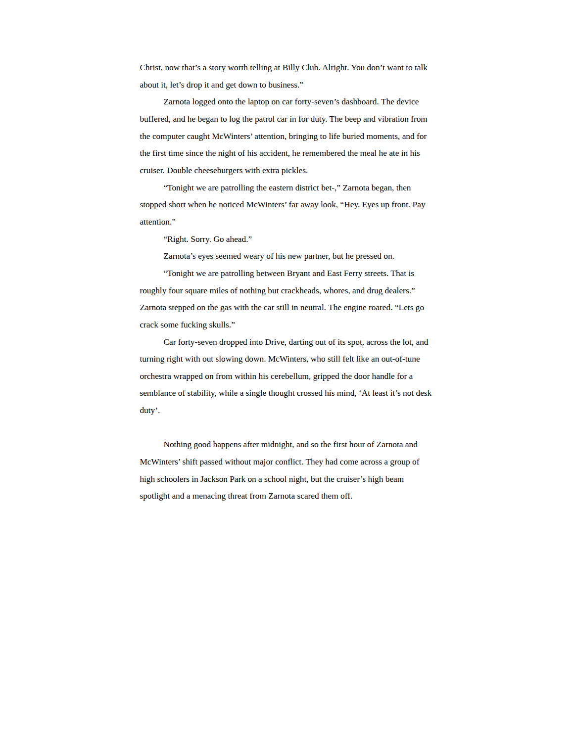Christ, now that’s a story worth telling at Billy Club. Alright. You don’t want to talk about it, let’s drop it and get down to business.”
Zarnota logged onto the laptop on car forty-seven’s dashboard. The device buffered, and he began to log the patrol car in for duty. The beep and vibration from the computer caught McWinters’ attention, bringing to life buried moments, and for the first time since the night of his accident, he remembered the meal he ate in his cruiser. Double cheeseburgers with extra pickles.
“Tonight we are patrolling the eastern district bet-,” Zarnota began, then stopped short when he noticed McWinters’ far away look, “Hey. Eyes up front. Pay attention.”
“Right. Sorry. Go ahead.”
Zarnota’s eyes seemed weary of his new partner, but he pressed on.
“Tonight we are patrolling between Bryant and East Ferry streets. That is roughly four square miles of nothing but crackheads, whores, and drug dealers.” Zarnota stepped on the gas with the car still in neutral. The engine roared. “Lets go crack some fucking skulls.”
Car forty-seven dropped into Drive, darting out of its spot, across the lot, and turning right with out slowing down. McWinters, who still felt like an out-of-tune orchestra wrapped on from within his cerebellum, gripped the door handle for a semblance of stability, while a single thought crossed his mind, ‘At least it’s not desk duty’.
Nothing good happens after midnight, and so the first hour of Zarnota and McWinters’ shift passed without major conflict. They had come across a group of high schoolers in Jackson Park on a school night, but the cruiser’s high beam spotlight and a menacing threat from Zarnota scared them off.